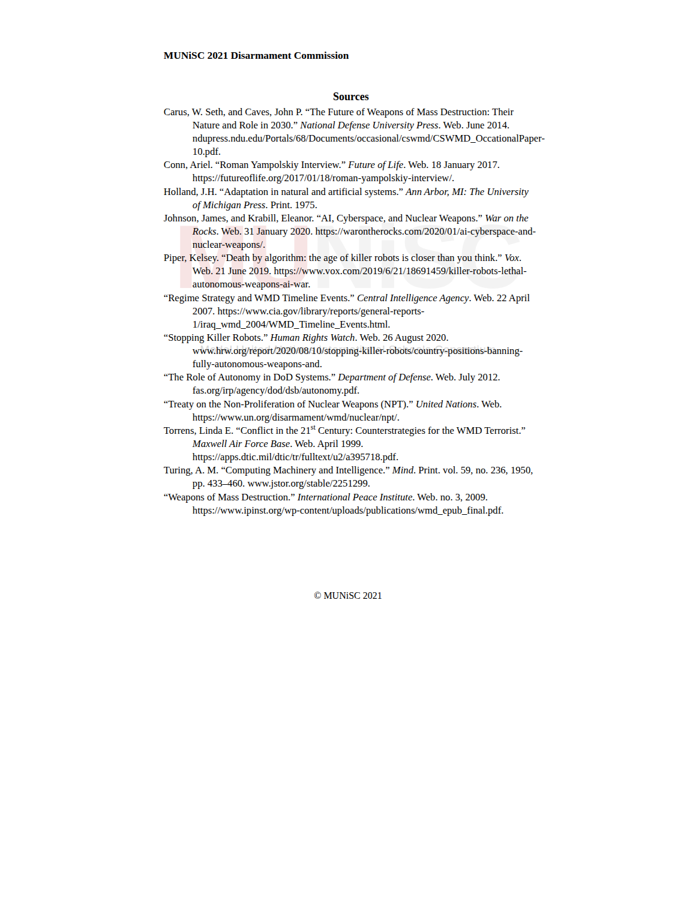MU Ni SC
Model United Nations International Schools Consortium
MUNiSC 2021 Disarmament Commission
Sources
Carus, W. Seth, and Caves, John P. “The Future of Weapons of Mass Destruction: Their Nature and Role in 2030.” National Defense University Press. Web. June 2014. ndupress.ndu.edu/Portals/68/Documents/occasional/cswmd/CSWMD_OccationalPaper-10.pdf.
Conn, Ariel. “Roman Yampolskiy Interview.” Future of Life. Web. 18 January 2017. https://futureoflife.org/2017/01/18/roman-yampolskiy-interview/.
Holland, J.H. “Adaptation in natural and artificial systems.” Ann Arbor, MI: The University of Michigan Press. Print. 1975.
Johnson, James, and Krabill, Eleanor. “AI, Cyberspace, and Nuclear Weapons.” War on the Rocks. Web. 31 January 2020. https://warontherocks.com/2020/01/ai-cyberspace-and-nuclear-weapons/.
Piper, Kelsey. “Death by algorithm: the age of killer robots is closer than you think.” Vox. Web. 21 June 2019. https://www.vox.com/2019/6/21/18691459/killer-robots-lethal-autonomous-weapons-ai-war.
“Regime Strategy and WMD Timeline Events.” Central Intelligence Agency. Web. 22 April 2007. https://www.cia.gov/library/reports/general-reports-1/iraq_wmd_2004/WMD_Timeline_Events.html.
“Stopping Killer Robots.” Human Rights Watch. Web. 26 August 2020. www.hrw.org/report/2020/08/10/stopping-killer-robots/country-positions-banning-fully-autonomous-weapons-and.
“The Role of Autonomy in DoD Systems.” Department of Defense. Web. July 2012. fas.org/irp/agency/dod/dsb/autonomy.pdf.
“Treaty on the Non-Proliferation of Nuclear Weapons (NPT).” United Nations. Web. https://www.un.org/disarmament/wmd/nuclear/npt/.
Torrens, Linda E. “Conflict in the 21st Century: Counterstrategies for the WMD Terrorist.” Maxwell Air Force Base. Web. April 1999. https://apps.dtic.mil/dtic/tr/fulltext/u2/a395718.pdf.
Turing, A. M. “Computing Machinery and Intelligence.” Mind. Print. vol. 59, no. 236, 1950, pp. 433–460. www.jstor.org/stable/2251299.
“Weapons of Mass Destruction.” International Peace Institute. Web. no. 3, 2009. https://www.ipinst.org/wp-content/uploads/publications/wmd_epub_final.pdf.
© MUNiSC 2021